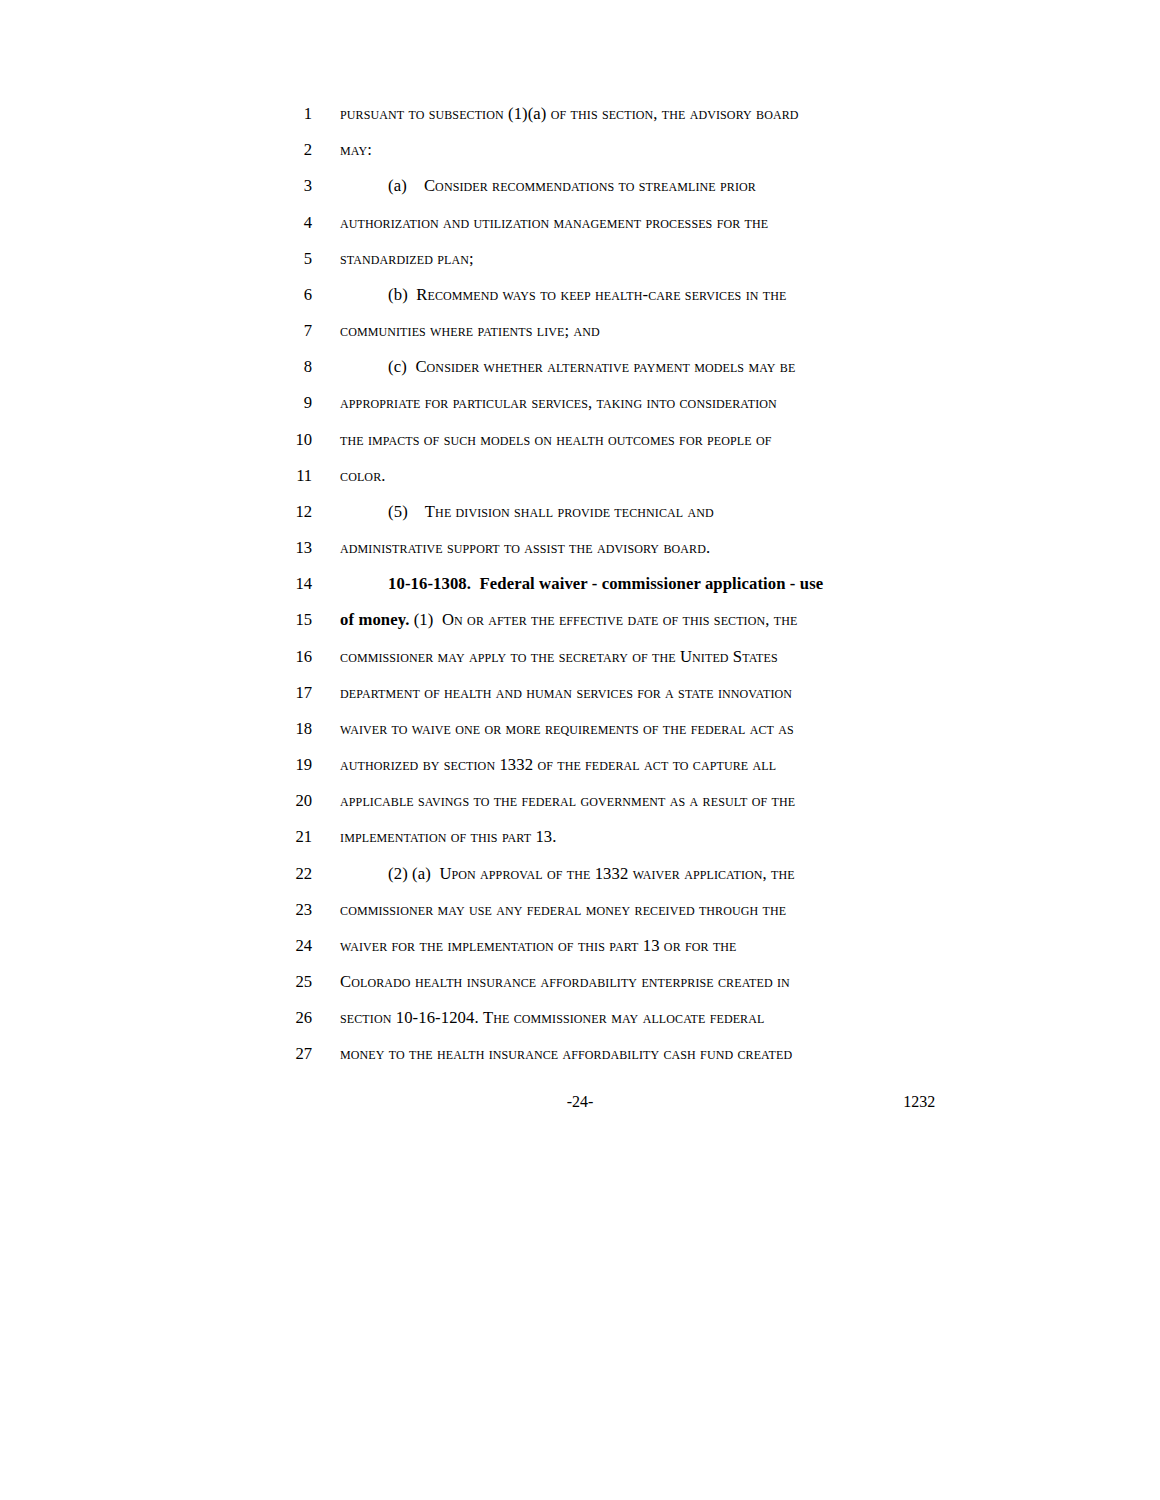| 1 | pursuant to subsection (1)(a) of this section, the advisory board |
| 2 | may : |
| 3 | (a) Consider recommendations to streamline prior |
| 4 | authorization and utilization management processes for the |
| 5 | standardized plan; |
| 6 | (b) Recommend ways to keep health-care services in the |
| 7 | communities where patients live; and |
| 8 | (c) Consider whether alternative payment models may be |
| 9 | appropriate for particular services, taking into consideration |
| 10 | the impacts of such models on health outcomes for people of |
| 11 | color. |
| 12 | (5) The division shall provide technical and |
| 13 | administrative support to assist the advisory board. |
| 14 | 10-16-1308. Federal waiver - commissioner application - use |
| 15 | of money. (1) On or after the effective date of this section, the |
| 16 | commissioner may apply to the secretary of the United States |
| 17 | department of health and human services for a state innovation |
| 18 | waiver to waive one or more requirements of the federal act as |
| 19 | authorized by section 1332 of the federal act to capture all |
| 20 | applicable savings to the federal government as a result of the |
| 21 | implementation of this part 13. |
| 22 | (2) (a) Upon approval of the 1332 waiver application, the |
| 23 | commissioner may use any federal money received through the |
| 24 | waiver for the implementation of this part 13 or for the |
| 25 | Colorado health insurance affordability enterprise created in |
| 26 | section 10-16-1204. The commissioner may allocate federal |
| 27 | money to the health insurance affordability cash fund created |
-24-
1232